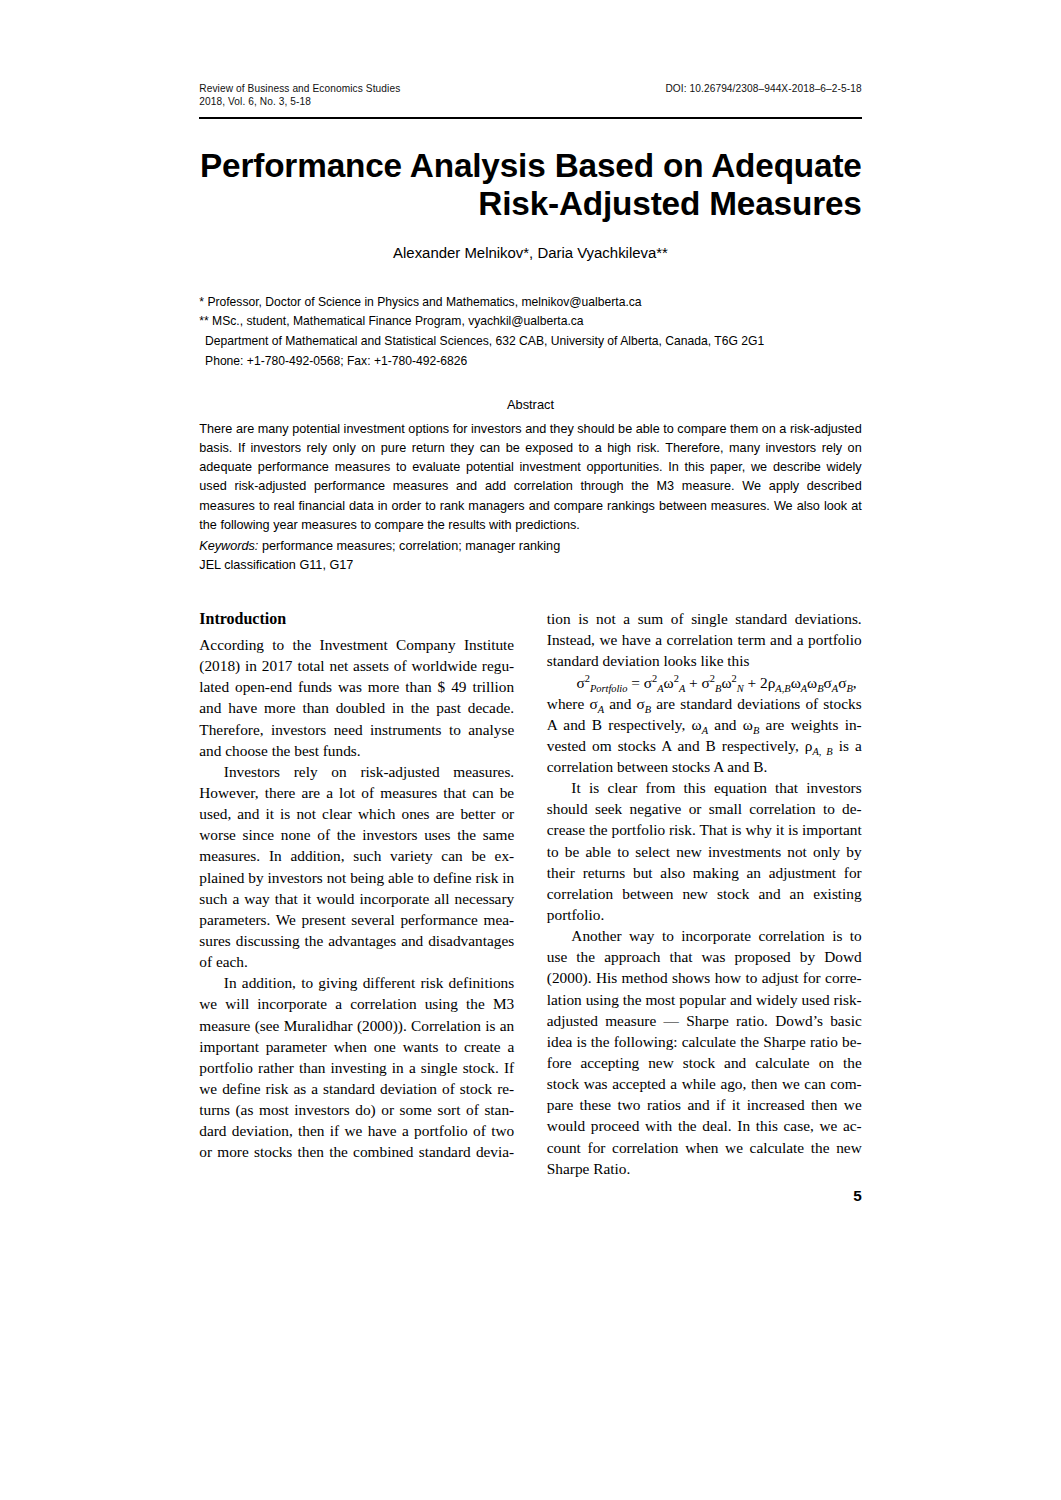Review of Business and Economics Studies
2018, Vol. 6, No. 3, 5-18
DOI: 10.26794/2308–944X-2018–6–2-5-18
Performance Analysis Based on Adequate
Risk-Adjusted Measures
Alexander Melnikov*, Daria Vyachkileva**
* Professor, Doctor of Science in Physics and Mathematics, melnikov@ualberta.ca
** MSc., student, Mathematical Finance Program, vyachkil@ualberta.ca
Department of Mathematical and Statistical Sciences, 632 CAB, University of Alberta, Canada, T6G 2G1
Phone: +1-780-492-0568; Fax: +1-780-492-6826
Abstract
There are many potential investment options for investors and they should be able to compare them on a risk-adjusted basis. If investors rely only on pure return they can be exposed to a high risk. Therefore, many investors rely on adequate performance measures to evaluate potential investment opportunities. In this paper, we describe widely used risk-adjusted performance measures and add correlation through the M3 measure. We apply described measures to real financial data in order to rank managers and compare rankings between measures. We also look at the following year measures to compare the results with predictions.
Keywords: performance measures; correlation; manager ranking
JEL classification G11, G17
Introduction
According to the Investment Company Institute (2018) in 2017 total net assets of worldwide regulated open-end funds was more than $ 49 trillion and have more than doubled in the past decade. Therefore, investors need instruments to analyse and choose the best funds.
Investors rely on risk-adjusted measures. However, there are a lot of measures that can be used, and it is not clear which ones are better or worse since none of the investors uses the same measures. In addition, such variety can be explained by investors not being able to define risk in such a way that it would incorporate all necessary parameters. We present several performance measures discussing the advantages and disadvantages of each.
In addition, to giving different risk definitions we will incorporate a correlation using the M3 measure (see Muralidhar (2000)). Correlation is an important parameter when one wants to create a portfolio rather than investing in a single stock. If we define risk as a standard deviation of stock returns (as most investors do) or some sort of standard deviation, then if we have a portfolio of two or more stocks then the combined standard deviation is not a sum of single standard deviations. Instead, we have a correlation term and a portfolio standard deviation looks like this
σ2Portfolio = σ2Aω2A + σ2Bω2N + 2ρA,BωAωBσAσB,
where σA and σB are standard deviations of stocks A and B respectively, ωA and ωB are weights invested om stocks A and B respectively, ρA, B is a correlation between stocks A and B.
It is clear from this equation that investors should seek negative or small correlation to decrease the portfolio risk. That is why it is important to be able to select new investments not only by their returns but also making an adjustment for correlation between new stock and an existing portfolio.
Another way to incorporate correlation is to use the approach that was proposed by Dowd (2000). His method shows how to adjust for correlation using the most popular and widely used risk-adjusted measure — Sharpe ratio. Dowd’s basic idea is the following: calculate the Sharpe ratio before accepting new stock and calculate on the stock was accepted a while ago, then we can compare these two ratios and if it increased then we would proceed with the deal. In this case, we account for correlation when we calculate the new Sharpe Ratio.
5